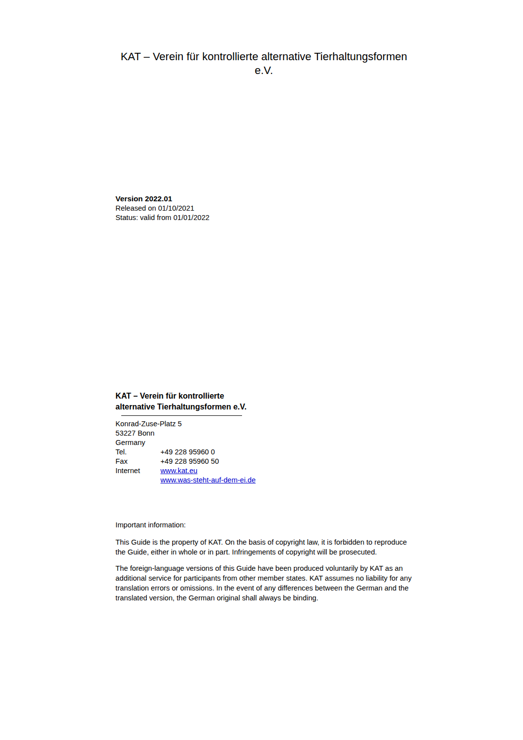KAT – Verein für kontrollierte alternative Tierhaltungsformen e.V.
Version 2022.01
Released on 01/10/2021
Status: valid from 01/01/2022
KAT – Verein für kontrollierte
alternative Tierhaltungsformen e.V.
Konrad-Zuse-Platz 5
53227 Bonn
Germany
| Tel. | +49 228 95960 0 |
| Fax | +49 228 95960 50 |
| Internet | www.kat.eu |
| | www.was-steht-auf-dem-ei.de |
Important information:
This Guide is the property of KAT. On the basis of copyright law, it is forbidden to reproduce the Guide, either in whole or in part. Infringements of copyright will be prosecuted.
The foreign-language versions of this Guide have been produced voluntarily by KAT as an additional service for participants from other member states. KAT assumes no liability for any translation errors or omissions. In the event of any differences between the German and the translated version, the German original shall always be binding.